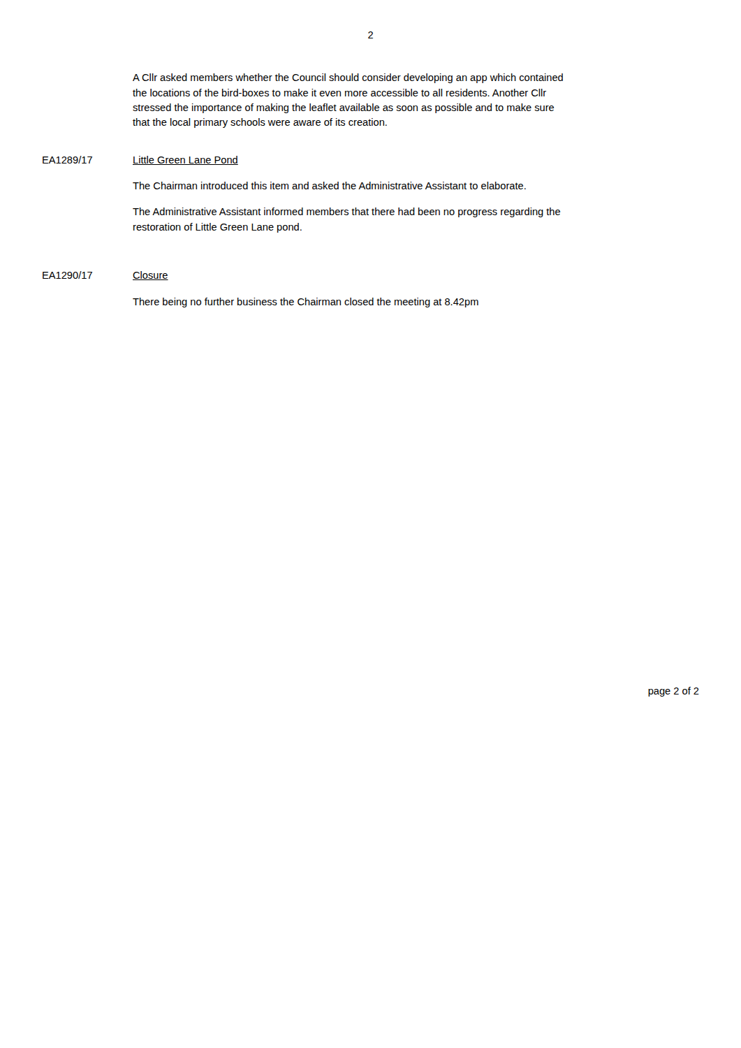2
A Cllr asked members whether the Council should consider developing an app which contained the locations of the bird-boxes to make it even more accessible to all residents. Another Cllr stressed the importance of making the leaflet available as soon as possible and to make sure that the local primary schools were aware of its creation.
EA1289/17
Little Green Lane Pond
The Chairman introduced this item and asked the Administrative Assistant to elaborate.
The Administrative Assistant informed members that there had been no progress regarding the restoration of Little Green Lane pond.
EA1290/17
Closure
There being no further business the Chairman closed the meeting at 8.42pm
page 2 of 2